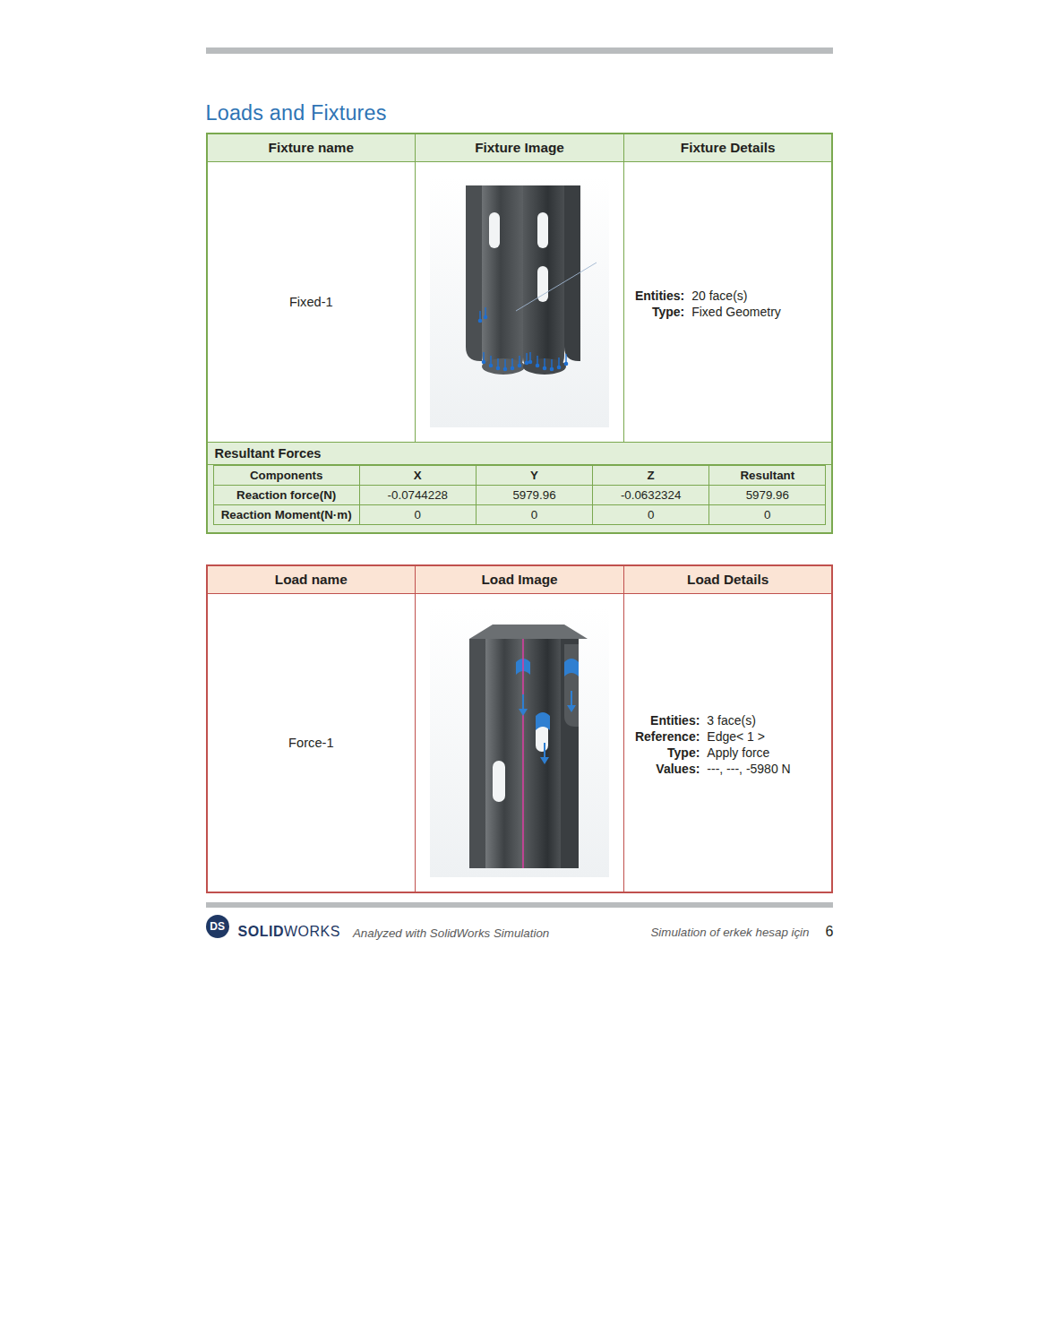Loads and Fixtures
| Fixture name | Fixture Image | Fixture Details |
| --- | --- | --- |
| Fixed-1 | | Entities: 20 face(s) Type: Fixed Geometry |
| Resultant Forces |
| / Components / X / Y / Z / Resultant / / --- / --- / --- / --- / --- / / Reaction force(N) / -0.0744228 / 5979.96 / -0.0632324 / 5979.96 / / Reaction Moment(N·m) / 0 / 0 / 0 / 0 / |
| Load name | Load Image | Load Details |
| --- | --- | --- |
| Force-1 | | Entities: 3 face(s) Reference: Edge< 1 > Type: Apply force Values: ---, ---, -5980 N |
DS
SOLIDWORKS
Analyzed with SolidWorks Simulation
Simulation of erkek hesap için 6